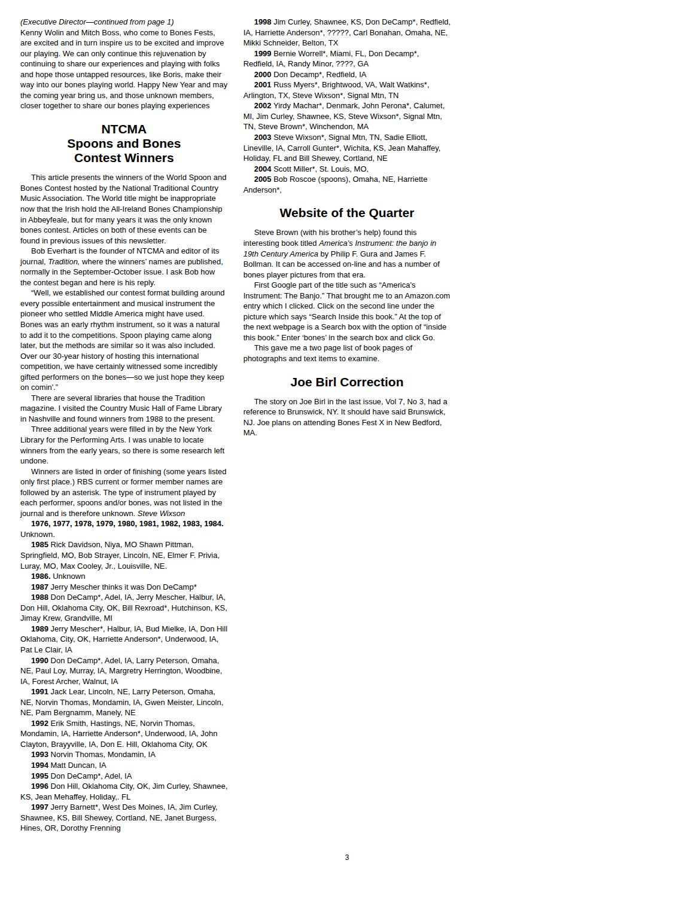(Executive Director—continued from page 1)
Kenny Wolin and Mitch Boss, who come to Bones Fests, are excited and in turn inspire us to be excited and improve our playing. We can only continue this rejuvenation by continuing to share our experiences and playing with folks and hope those untapped resources, like Boris, make their way into our bones playing world. Happy New Year and may the coming year bring us, and those unknown members, closer together to share our bones playing experiences
NTCMA
Spoons and Bones
Contest Winners
This article presents the winners of the World Spoon and Bones Contest hosted by the National Traditional Country Music Association. The World title might be inappropriate now that the Irish hold the All-Ireland Bones Championship in Abbeyfeale, but for many years it was the only known bones contest. Articles on both of these events can be found in previous issues of this newsletter.
Bob Everhart is the founder of NTCMA and editor of its journal, Tradition, where the winners’ names are published, normally in the September-October issue. I ask Bob how the contest began and here is his reply.
“Well, we established our contest format building around every possible entertainment and musical instrument the pioneer who settled Middle America might have used. Bones was an early rhythm instrument, so it was a natural to add it to the competitions. Spoon playing came along later, but the methods are similar so it was also included. Over our 30-year history of hosting this international competition, we have certainly witnessed some incredibly gifted performers on the bones—so we just hope they keep on comin'.”
There are several libraries that house the Tradition magazine. I visited the Country Music Hall of Fame Library in Nashville and found winners from 1988 to the present.
Three additional years were filled in by the New York Library for the Performing Arts. I was unable to locate winners from the early years, so there is some research left undone.
Winners are listed in order of finishing (some years listed only first place.) RBS current or former member names are followed by an asterisk. The type of instrument played by each performer, spoons and/or bones, was not listed in the journal and is therefore unknown. Steve Wixson
1976, 1977, 1978, 1979, 1980, 1981, 1982, 1983, 1984. Unknown.
1985 Rick Davidson, Niya, MO Shawn Pittman, Springfield, MO, Bob Strayer, Lincoln, NE, Elmer F. Privia, Luray, MO, Max Cooley, Jr., Louisville, NE.
1986. Unknown
1987 Jerry Mescher thinks it was Don DeCamp*
1988 Don DeCamp*, Adel, IA, Jerry Mescher, Halbur, IA, Don Hill, Oklahoma City, OK, Bill Rexroad*, Hutchinson, KS, Jimay Krew, Grandville, MI
1989 Jerry Mescher*, Halbur, IA, Bud Mielke, IA, Don Hill Oklahoma, City, OK, Harriette Anderson*, Underwood, IA, Pat Le Clair, IA
1990 Don DeCamp*, Adel, IA, Larry Peterson, Omaha, NE, Paul Loy, Murray, IA, Margretry Herrington, Woodbine, IA, Forest Archer, Walnut, IA
1991 Jack Lear, Lincoln, NE, Larry Peterson, Omaha, NE, Norvin Thomas, Mondamin, IA, Gwen Meister, Lincoln, NE, Pam Bergnamm, Manely, NE
1992 Erik Smith, Hastings, NE, Norvin Thomas, Mondamin, IA, Harriette Anderson*, Underwood, IA, John Clayton, Brayyville, IA, Don E. Hill, Oklahoma City, OK
1993 Norvin Thomas, Mondamin, IA
1994 Matt Duncan, IA
1995 Don DeCamp*, Adel, IA
1996 Don Hill, Oklahoma City, OK, Jim Curley, Shawnee, KS, Jean Mehaffey, Holiday,. FL
1997 Jerry Barnett*, West Des Moines, IA, Jim Curley, Shawnee, KS, Bill Shewey, Cortland, NE, Janet Burgess, Hines, OR, Dorothy Frenning
1998 Jim Curley, Shawnee, KS, Don DeCamp*, Redfield, IA, Harriette Anderson*, ?????, Carl Bonahan, Omaha, NE, Mikki Schneider, Belton, TX
1999 Bernie Worrell*, Miami, FL, Don Decamp*, Redfield, IA, Randy Minor, ????, GA
2000 Don Decamp*, Redfield, IA
2001 Russ Myers*, Brightwood, VA, Walt Watkins*, Arlington, TX, Steve Wixson*, Signal Mtn, TN
2002 Yirdy Machar*, Denmark, John Perona*, Calumet, MI, Jim Curley, Shawnee, KS, Steve Wixson*, Signal Mtn, TN, Steve Brown*, Winchendon, MA
2003 Steve Wixson*, Signal Mtn, TN, Sadie Elliott, Lineville, IA, Carroll Gunter*, Wichita, KS, Jean Mahaffey, Holiday, FL and Bill Shewey, Cortland, NE
2004 Scott Miller*, St. Louis, MO,
2005 Bob Roscoe (spoons), Omaha, NE, Harriette Anderson*,
Website of the Quarter
Steve Brown (with his brother’s help) found this interesting book titled America's Instrument: the banjo in 19th Century America by Philip F. Gura and James F. Bollman. It can be accessed on-line and has a number of bones player pictures from that era.
First Google part of the title such as “America's Instrument: The Banjo.” That brought me to an Amazon.com entry which I clicked. Click on the second line under the picture which says “Search Inside this book.” At the top of the next webpage is a Search box with the option of “inside this book.” Enter ‘bones’ in the search box and click Go.
This gave me a two page list of book pages of photographs and text items to examine.
Joe Birl Correction
The story on Joe Birl in the last issue, Vol 7, No 3, had a reference to Brunswick, NY. It should have said Brunswick, NJ. Joe plans on attending Bones Fest X in New Bedford, MA.
3